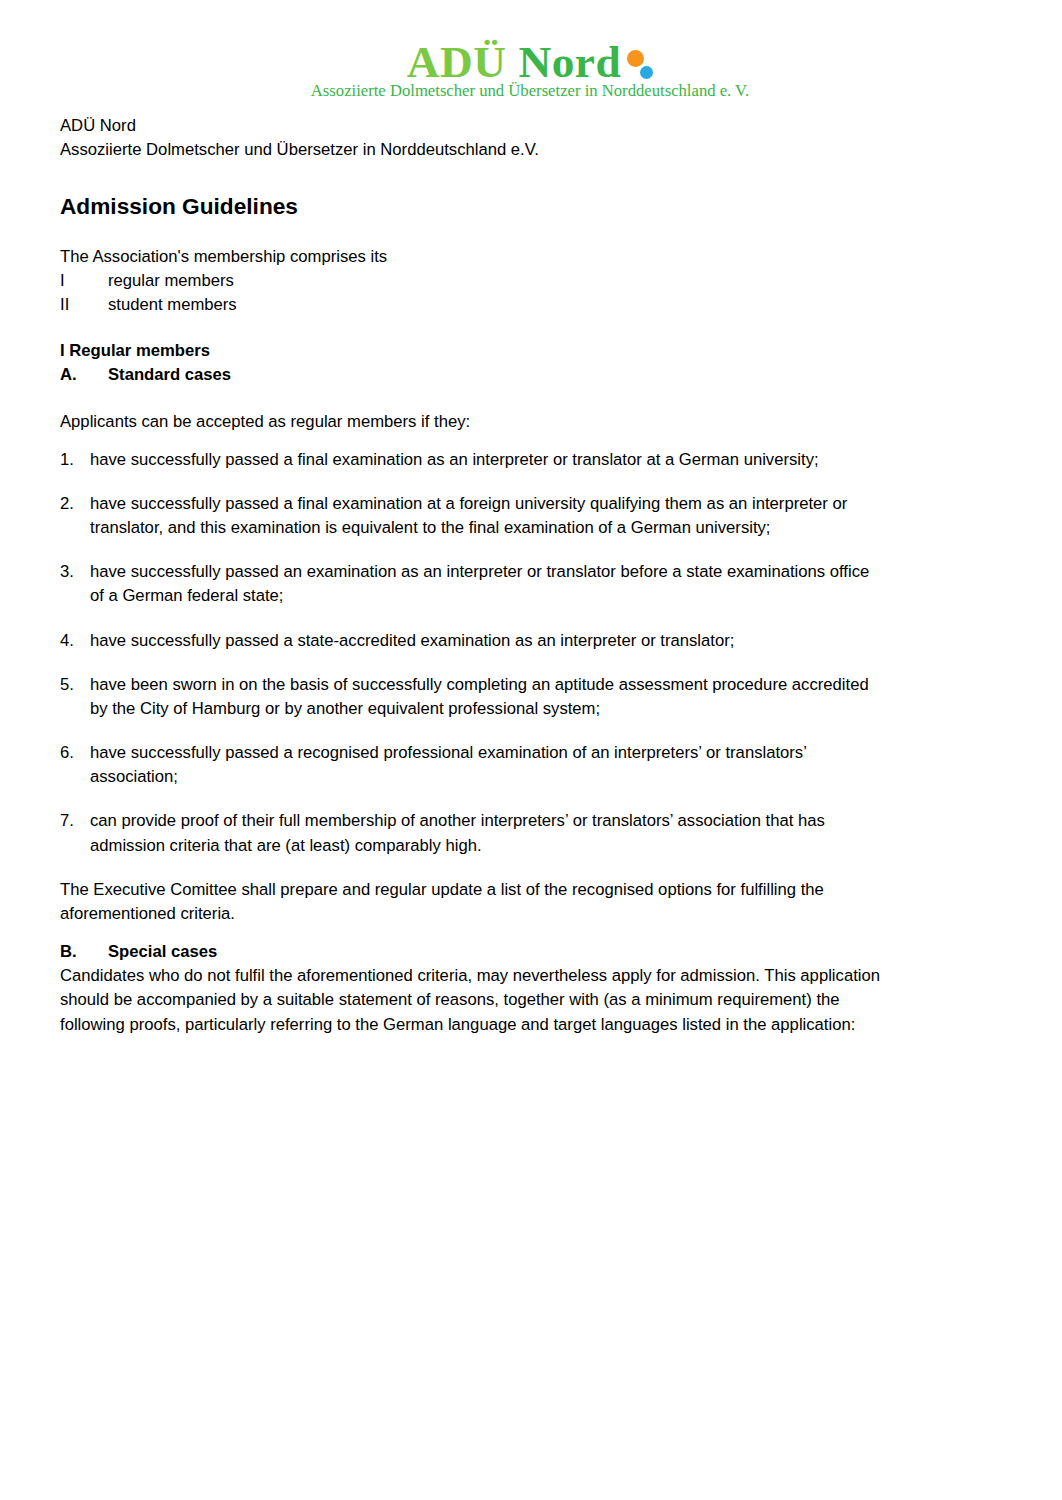ADÜ Nord
Assoziierte Dolmetscher und Übersetzer in Norddeutschland e. V.
ADÜ Nord
Assoziierte Dolmetscher und Übersetzer in Norddeutschland e.V.
Admission Guidelines
The Association's membership comprises its
Iregular members
II student members
I Regular members
A. Standard cases
Applicants can be accepted as regular members if they:
have successfully passed a final examination as an interpreter or translator at a German university;
have successfully passed a final examination at a foreign university qualifying them as an interpreter or translator, and this examination is equivalent to the final examination of a German university;
have successfully passed an examination as an interpreter or translator before a state examinations office of a German federal state;
have successfully passed a state-accredited examination as an interpreter or translator;
have been sworn in on the basis of successfully completing an aptitude assessment procedure accredited by the City of Hamburg or by another equivalent professional system;
have successfully passed a recognised professional examination of an interpreters’ or translators’ association;
can provide proof of their full membership of another interpreters’ or translators’ association that has admission criteria that are (at least) comparably high.
The Executive Comittee shall prepare and regular update a list of the recognised options for fulfilling the aforementioned criteria.
B. Special cases
Candidates who do not fulfil the aforementioned criteria, may nevertheless apply for admission. This application should be accompanied by a suitable statement of reasons, together with (as a minimum requirement) the following proofs, particularly referring to the German language and target languages listed in the application: